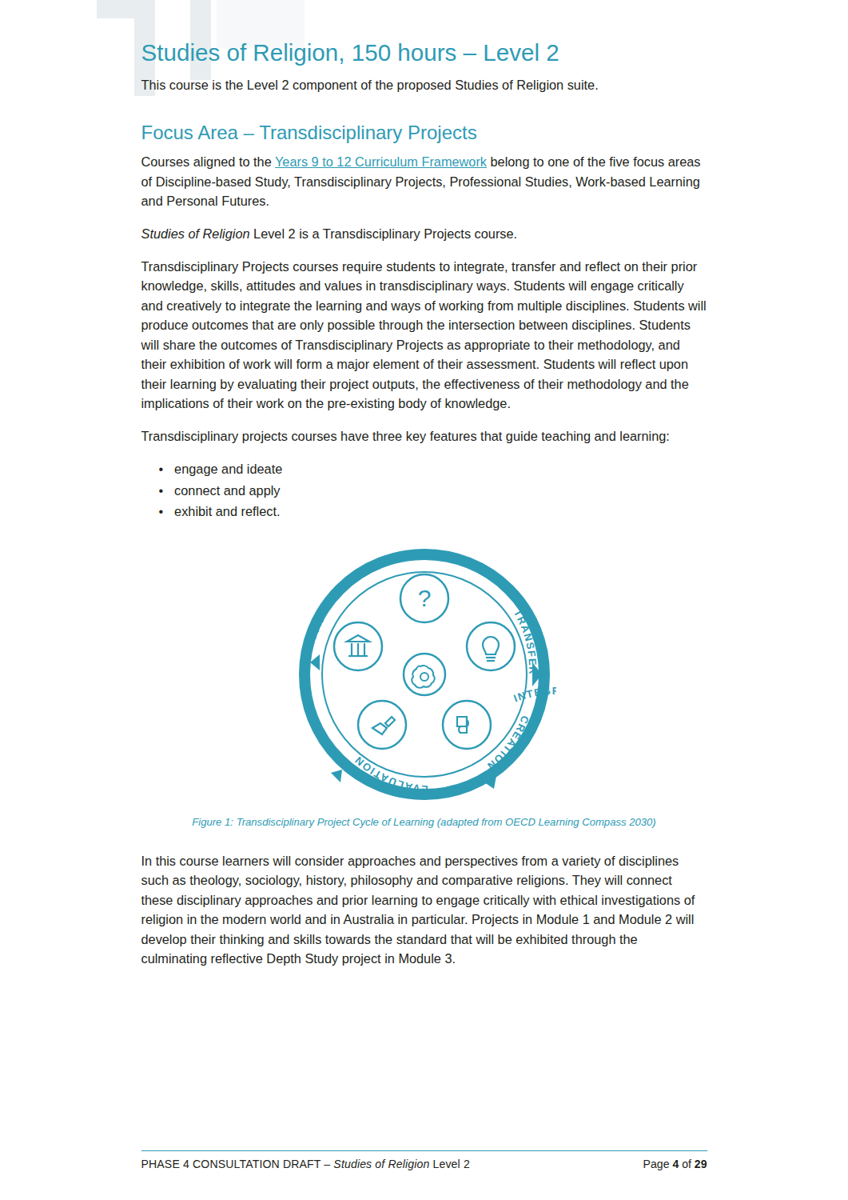Studies of Religion, 150 hours – Level 2
This course is the Level 2 component of the proposed Studies of Religion suite.
Focus Area – Transdisciplinary Projects
Courses aligned to the Years 9 to 12 Curriculum Framework belong to one of the five focus areas of Discipline-based Study, Transdisciplinary Projects, Professional Studies, Work-based Learning and Personal Futures.
Studies of Religion Level 2 is a Transdisciplinary Projects course.
Transdisciplinary Projects courses require students to integrate, transfer and reflect on their prior knowledge, skills, attitudes and values in transdisciplinary ways. Students will engage critically and creatively to integrate the learning and ways of working from multiple disciplines. Students will produce outcomes that are only possible through the intersection between disciplines. Students will share the outcomes of Transdisciplinary Projects as appropriate to their methodology, and their exhibition of work will form a major element of their assessment. Students will reflect upon their learning by evaluating their project outputs, the effectiveness of their methodology and the implications of their work on the pre-existing body of knowledge.
Transdisciplinary projects courses have three key features that guide teaching and learning:
engage and ideate
connect and apply
exhibit and reflect.
? INTEGRATION TRANSFER CREATION EVALUATION REFLECTION
Figure 1: Transdisciplinary Project Cycle of Learning (adapted from OECD Learning Compass 2030)
In this course learners will consider approaches and perspectives from a variety of disciplines such as theology, sociology, history, philosophy and comparative religions. They will connect these disciplinary approaches and prior learning to engage critically with ethical investigations of religion in the modern world and in Australia in particular. Projects in Module 1 and Module 2 will develop their thinking and skills towards the standard that will be exhibited through the culminating reflective Depth Study project in Module 3.
PHASE 4 CONSULTATION DRAFT – Studies of Religion Level 2
Page 4 of 29